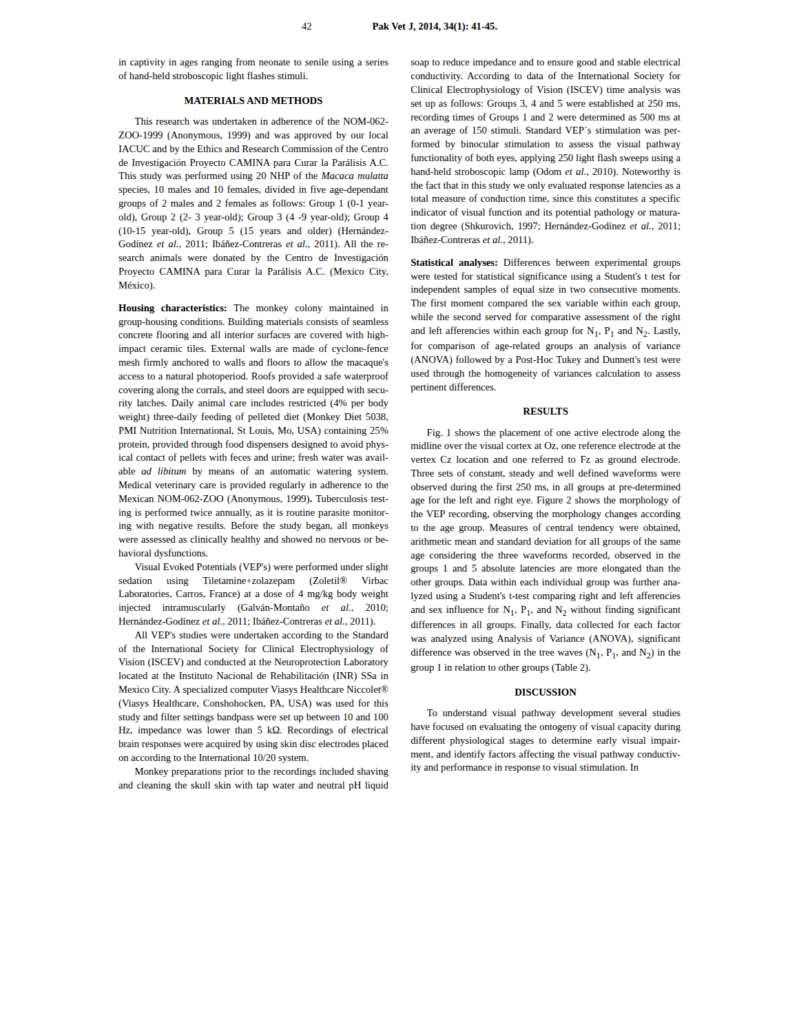42 Pak Vet J, 2014, 34(1): 41-45.
in captivity in ages ranging from neonate to senile using a series of hand-held stroboscopic light flashes stimuli.
Materials and Methods
This research was undertaken in adherence of the NOM-062-ZOO-1999 (Anonymous, 1999) and was approved by our local IACUC and by the Ethics and Research Commission of the Centro de Investigación Proyecto CAMINA para Curar la Parálisis A.C. This study was performed using 20 NHP of the Macaca mulatta species, 10 males and 10 females, divided in five age-dependant groups of 2 males and 2 females as follows: Group 1 (0-1 year-old), Group 2 (2- 3 year-old); Group 3 (4 -9 year-old); Group 4 (10-15 year-old), Group 5 (15 years and older) (Hernández-Godínez et al., 2011; Ibáñez-Contreras et al., 2011). All the research animals were donated by the Centro de Investigación Proyecto CAMINA para Curar la Parálisis A.C. (Mexico City, México).
Housing characteristics: The monkey colony maintained in group-housing conditions. Building materials consists of seamless concrete flooring and all interior surfaces are covered with high-impact ceramic tiles. External walls are made of cyclone-fence mesh firmly anchored to walls and floors to allow the macaque's access to a natural photoperiod. Roofs provided a safe waterproof covering along the corrals, and steel doors are equipped with security latches. Daily animal care includes restricted (4% per body weight) three-daily feeding of pelleted diet (Monkey Diet 5038, PMI Nutrition International, St Louis, Mo, USA) containing 25% protein, provided through food dispensers designed to avoid physical contact of pellets with feces and urine; fresh water was available ad libitum by means of an automatic watering system. Medical veterinary care is provided regularly in adherence to the Mexican NOM-062-ZOO (Anonymous, 1999). Tuberculosis testing is performed twice annually, as it is routine parasite monitoring with negative results. Before the study began, all monkeys were assessed as clinically healthy and showed no nervous or behavioral dysfunctions.
Visual Evoked Potentials (VEP's) were performed under slight sedation using Tiletamine+zolazepam (Zoletil® Virbac Laboratories, Carros, France) at a dose of 4 mg/kg body weight injected intramuscularly (Galván-Montaño et al., 2010; Hernández-Godínez et al., 2011; Ibáñez-Contreras et al., 2011).
All VEP's studies were undertaken according to the Standard of the International Society for Clinical Electrophysiology of Vision (ISCEV) and conducted at the Neuroprotection Laboratory located at the Instituto Nacional de Rehabilitación (INR) SSa in Mexico City. A specialized computer Viasys Healthcare Niccolet® (Viasys Healthcare, Conshohocken, PA, USA) was used for this study and filter settings bandpass were set up between 10 and 100 Hz, impedance was lower than 5 kΩ. Recordings of electrical brain responses were acquired by using skin disc electrodes placed on according to the International 10/20 system.
Monkey preparations prior to the recordings included shaving and cleaning the skull skin with tap water and neutral pH liquid soap to reduce impedance and to ensure good and stable electrical conductivity. According to data of the International Society for Clinical Electrophysiology of Vision (ISCEV) time analysis was set up as follows: Groups 3, 4 and 5 were established at 250 ms, recording times of Groups 1 and 2 were determined as 500 ms at an average of 150 stimuli. Standard VEP´s stimulation was performed by binocular stimulation to assess the visual pathway functionality of both eyes, applying 250 light flash sweeps using a hand-held stroboscopic lamp (Odom et al., 2010). Noteworthy is the fact that in this study we only evaluated response latencies as a total measure of conduction time, since this constitutes a specific indicator of visual function and its potential pathology or maturation degree (Shkurovich, 1997; Hernández-Godínez et al., 2011; Ibáñez-Contreras et al., 2011).
Statistical analyses: Differences between experimental groups were tested for statistical significance using a Student's t test for independent samples of equal size in two consecutive moments. The first moment compared the sex variable within each group, while the second served for comparative assessment of the right and left afferencies within each group for N1, P1 and N2. Lastly, for comparison of age-related groups an analysis of variance (ANOVA) followed by a Post-Hoc Tukey and Dunnett's test were used through the homogeneity of variances calculation to assess pertinent differences.
Results
Fig. 1 shows the placement of one active electrode along the midline over the visual cortex at Oz, one reference electrode at the vertex Cz location and one referred to Fz as ground electrode. Three sets of constant, steady and well defined waveforms were observed during the first 250 ms, in all groups at pre-determined age for the left and right eye. Figure 2 shows the morphology of the VEP recording, observing the morphology changes according to the age group. Measures of central tendency were obtained, arithmetic mean and standard deviation for all groups of the same age considering the three waveforms recorded, observed in the groups 1 and 5 absolute latencies are more elongated than the other groups. Data within each individual group was further analyzed using a Student's t-test comparing right and left afferencies and sex influence for N1, P1, and N2 without finding significant differences in all groups. Finally, data collected for each factor was analyzed using Analysis of Variance (ANOVA), significant difference was observed in the tree waves (N1, P1, and N2) in the group 1 in relation to other groups (Table 2).
Discussion
To understand visual pathway development several studies have focused on evaluating the ontogeny of visual capacity during different physiological stages to determine early visual impairment, and identify factors affecting the visual pathway conductivity and performance in response to visual stimulation. In